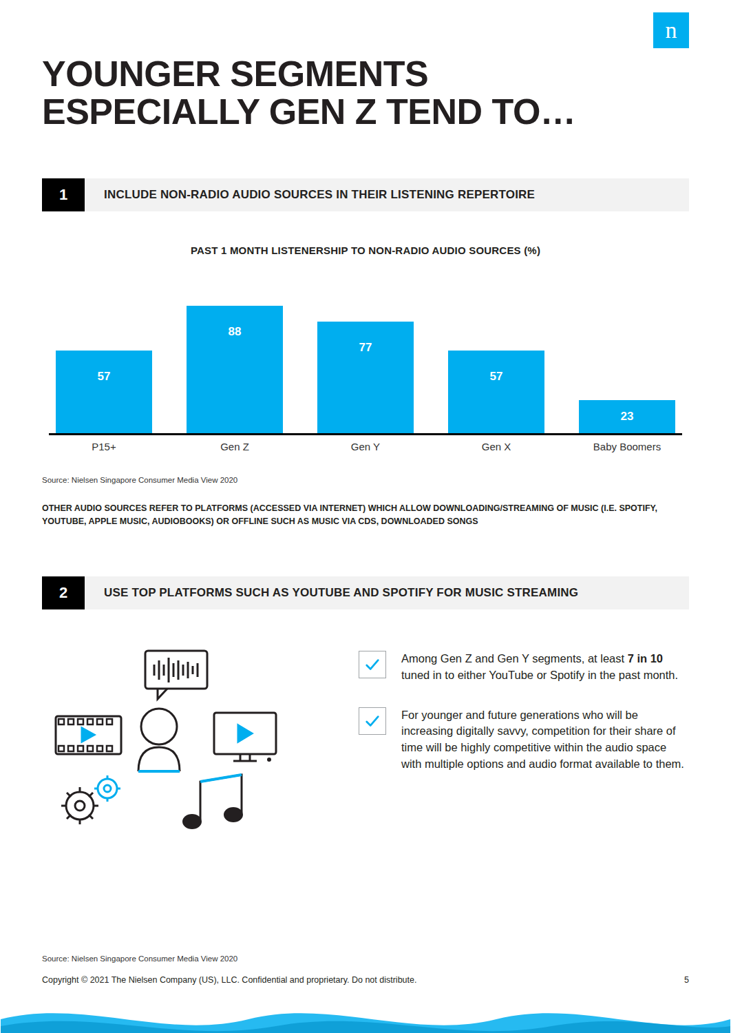n
Younger Segments
Especially Gen Z Tend To…
1
Include non-radio audio sources in their listening repertoire
Past 1 month listenership to non-radio audio sources (%)
57
88
77
57
23
P15+ Gen Z Gen Y Gen X Baby Boomers
Source: Nielsen Singapore Consumer Media View 2020
Other audio sources refer to platforms (accessed via internet) which allow downloading/streaming of music (i.e. Spotify, YouTube, Apple Music, Audiobooks) or offline such as music via CDs, downloaded songs
2
Use top platforms such as YouTube and Spotify for music streaming
Among Gen Z and Gen Y segments, at least 7 in 10 tuned in to either YouTube or Spotify in the past month.
For younger and future generations who will be increasing digitally savvy, competition for their share of time will be highly competitive within the audio space with multiple options and audio format available to them.
Source: Nielsen Singapore Consumer Media View 2020
Copyright © 2021 The Nielsen Company (US), LLC. Confidential and proprietary. Do not distribute.
5